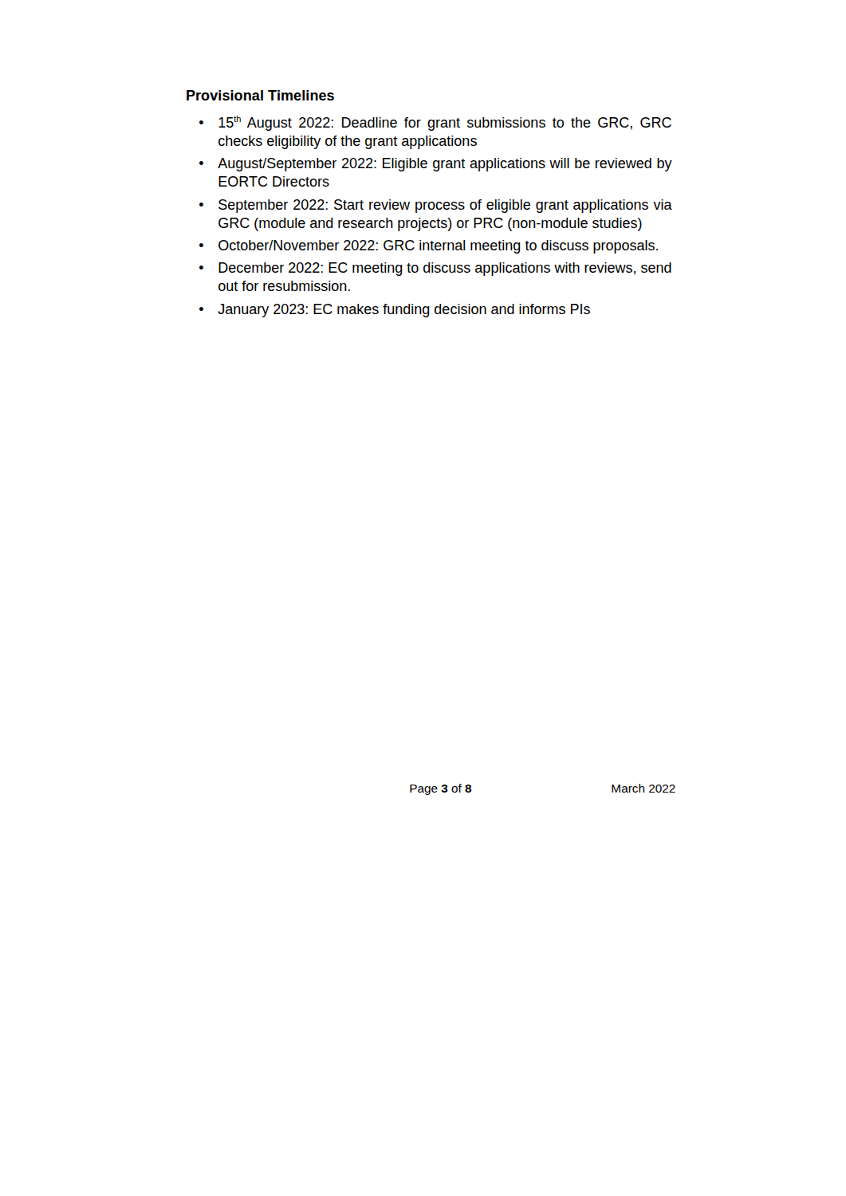Provisional Timelines
15th August 2022: Deadline for grant submissions to the GRC, GRC checks eligibility of the grant applications
August/September 2022: Eligible grant applications will be reviewed by EORTC Directors
September 2022: Start review process of eligible grant applications via GRC (module and research projects) or PRC (non-module studies)
October/November 2022: GRC internal meeting to discuss proposals.
December 2022: EC meeting to discuss applications with reviews, send out for resubmission.
January 2023: EC makes funding decision and informs PIs
Page 3 of 8
March 2022